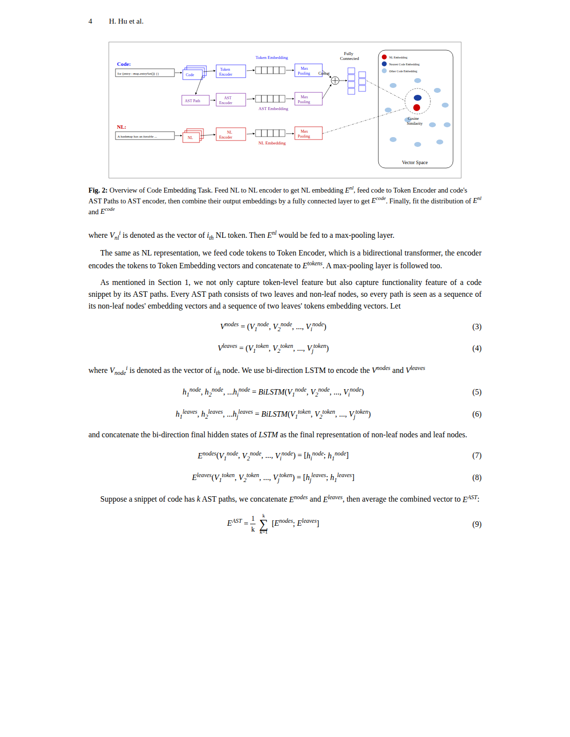4 H. Hu et al.
Code: for (entry : map.entrySet()) {} Code Token Encoder Token Embedding Max Pooling AST Path AST Encoder AST Embedding Max Pooling NL: A hashmap has an iterable ... NL NL Encoder NL Embedding Max Pooling Concat Fully Connected Vector Space NL Embedding Nearest Code Embedding Other Code Embedding Cosine Similarity
Fig. 2: Overview of Code Embedding Task. Feed NL to NL encoder to get NL embedding Enl, feed code to Token Encoder and code's AST Paths to AST encoder, then combine their output embeddings by a fully connected layer to get Ecode. Finally, fit the distribution of Enl and Ecode
where Vnl i is denoted as the vector of ith NL token. Then Enl would be fed to a max-pooling layer.
The same as NL representation, we feed code tokens to Token Encoder, which is a bidirectional transformer, the encoder encodes the tokens to Token Embedding vectors and concatenate to Etokens. A max-pooling layer is followed too.
As mentioned in Section 1, we not only capture token-level feature but also capture functionality feature of a code snippet by its AST paths. Every AST path consists of two leaves and non-leaf nodes, so every path is seen as a sequence of its non-leaf nodes' embedding vectors and a sequence of two leaves' tokens embedding vectors. Let
Vnodes = (V1 node, V2 node, ..., Vinode)
(3)
Vleaves = (V1 token, V2 token, ..., Vjtoken)
(4)
where Vnode i is denoted as the vector of ith node. We use bi-direction LSTM to encode the Vnodes and Vleaves
h1 node, h2 node, ...hinode = BiLSTM(V1 node, V2 node, ..., Vinode)
(5)
h1 leaves, h2 leaves, ...hjleaves = BiLSTM(V1 token, V2 token, ..., Vjtoken)
(6)
and concatenate the bi-direction final hidden states of LSTM as the final representation of non-leaf nodes and leaf nodes.
Enodes(V1 node, V2 node, ..., Vinode) = [hinode; h1 node]
(7)
Eleaves(V1 token, V2 token, ..., Vjtoken) = [hjleaves; h1 leaves]
(8)
Suppose a snippet of code has k AST paths, we concatenate Enodes and Eleaves, then average the combined vector to EAST:
EAST = 1 k k ∑ k=1 [Enodes; Eleaves]
(9)